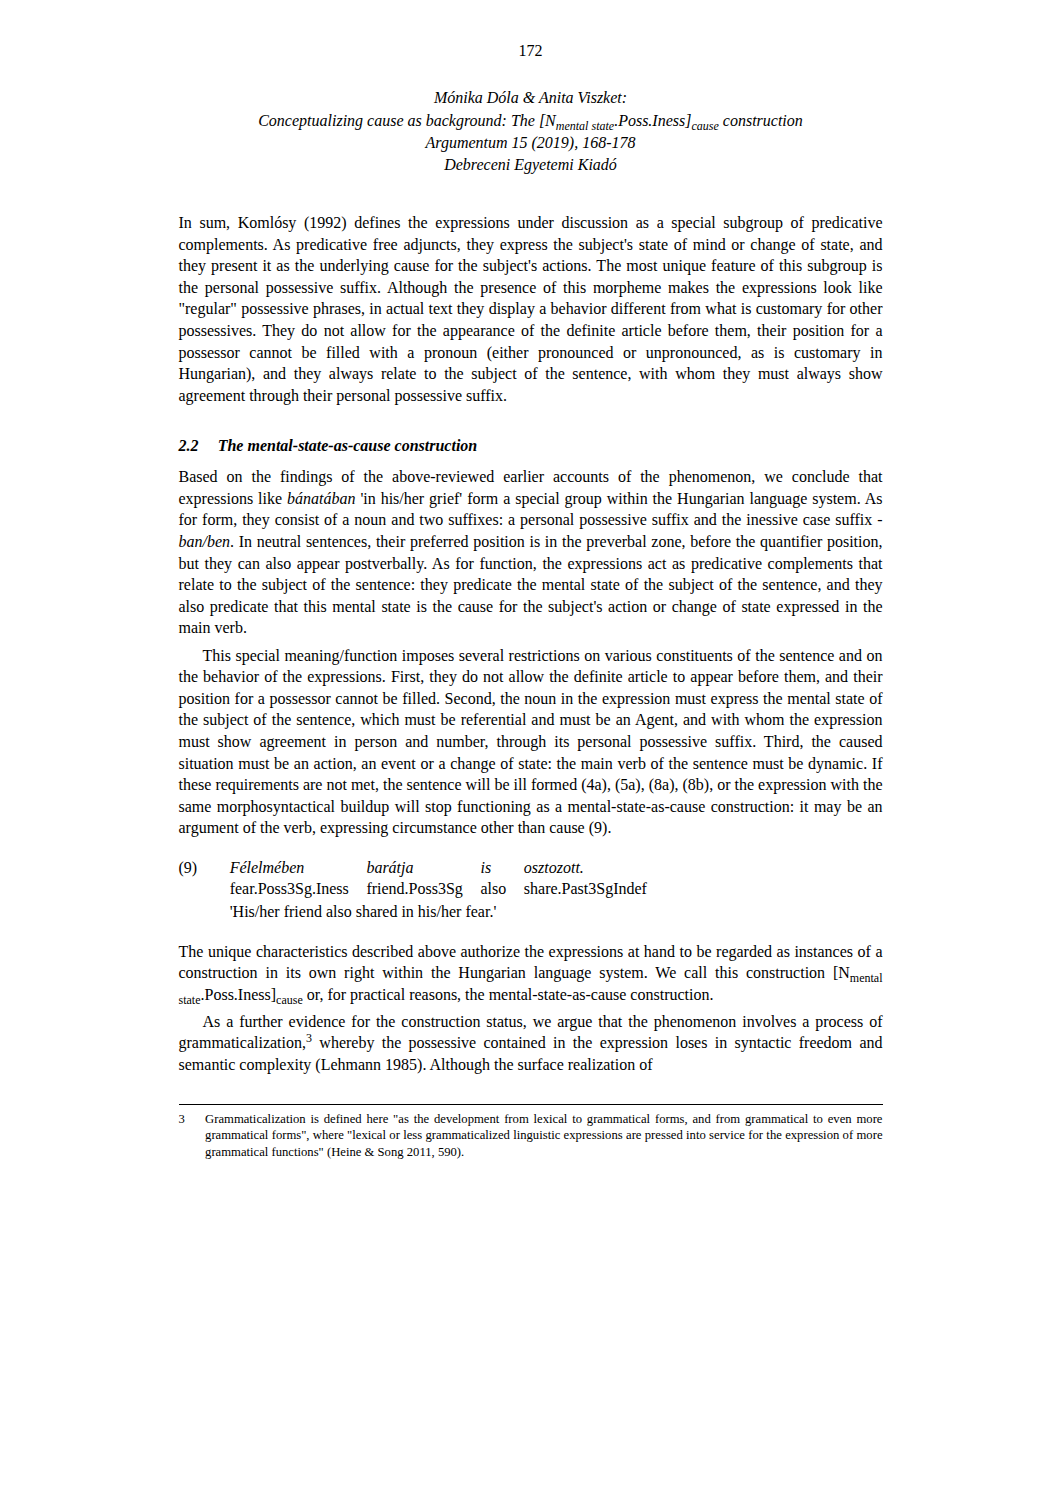172
Mónika Dóla & Anita Viszket:
Conceptualizing cause as background: The [Nmental state.Poss.Iness]cause construction
Argumentum 15 (2019), 168-178
Debreceni Egyetemi Kiadó
In sum, Komlósy (1992) defines the expressions under discussion as a special subgroup of predicative complements. As predicative free adjuncts, they express the subject's state of mind or change of state, and they present it as the underlying cause for the subject's actions. The most unique feature of this subgroup is the personal possessive suffix. Although the presence of this morpheme makes the expressions look like "regular" possessive phrases, in actual text they display a behavior different from what is customary for other possessives. They do not allow for the appearance of the definite article before them, their position for a possessor cannot be filled with a pronoun (either pronounced or unpronounced, as is customary in Hungarian), and they always relate to the subject of the sentence, with whom they must always show agreement through their personal possessive suffix.
2.2 The mental-state-as-cause construction
Based on the findings of the above-reviewed earlier accounts of the phenomenon, we conclude that expressions like bánatában 'in his/her grief' form a special group within the Hungarian language system. As for form, they consist of a noun and two suffixes: a personal possessive suffix and the inessive case suffix -ban/ben. In neutral sentences, their preferred position is in the preverbal zone, before the quantifier position, but they can also appear postverbally. As for function, the expressions act as predicative complements that relate to the subject of the sentence: they predicate the mental state of the subject of the sentence, and they also predicate that this mental state is the cause for the subject's action or change of state expressed in the main verb.
This special meaning/function imposes several restrictions on various constituents of the sentence and on the behavior of the expressions. First, they do not allow the definite article to appear before them, and their position for a possessor cannot be filled. Second, the noun in the expression must express the mental state of the subject of the sentence, which must be referential and must be an Agent, and with whom the expression must show agreement in person and number, through its personal possessive suffix. Third, the caused situation must be an action, an event or a change of state: the main verb of the sentence must be dynamic. If these requirements are not met, the sentence will be ill formed (4a), (5a), (8a), (8b), or the expression with the same morphosyntactical buildup will stop functioning as a mental-state-as-cause construction: it may be an argument of the verb, expressing circumstance other than cause (9).
| (9) | Félelmében | barátja | is | osztozott. |
| | fear.Poss3Sg.Iness | friend.Poss3Sg | also | share.Past3SgIndef |
| | 'His/her friend also shared in his/her fear.' |
The unique characteristics described above authorize the expressions at hand to be regarded as instances of a construction in its own right within the Hungarian language system. We call this construction [Nmental state.Poss.Iness]cause or, for practical reasons, the mental-state-as-cause construction.
As a further evidence for the construction status, we argue that the phenomenon involves a process of grammaticalization,3 whereby the possessive contained in the expression loses in syntactic freedom and semantic complexity (Lehmann 1985). Although the surface realization of
3
Grammaticalization is defined here "as the development from lexical to grammatical forms, and from grammatical to even more grammatical forms", where "lexical or less grammaticalized linguistic expressions are pressed into service for the expression of more grammatical functions" (Heine & Song 2011, 590).